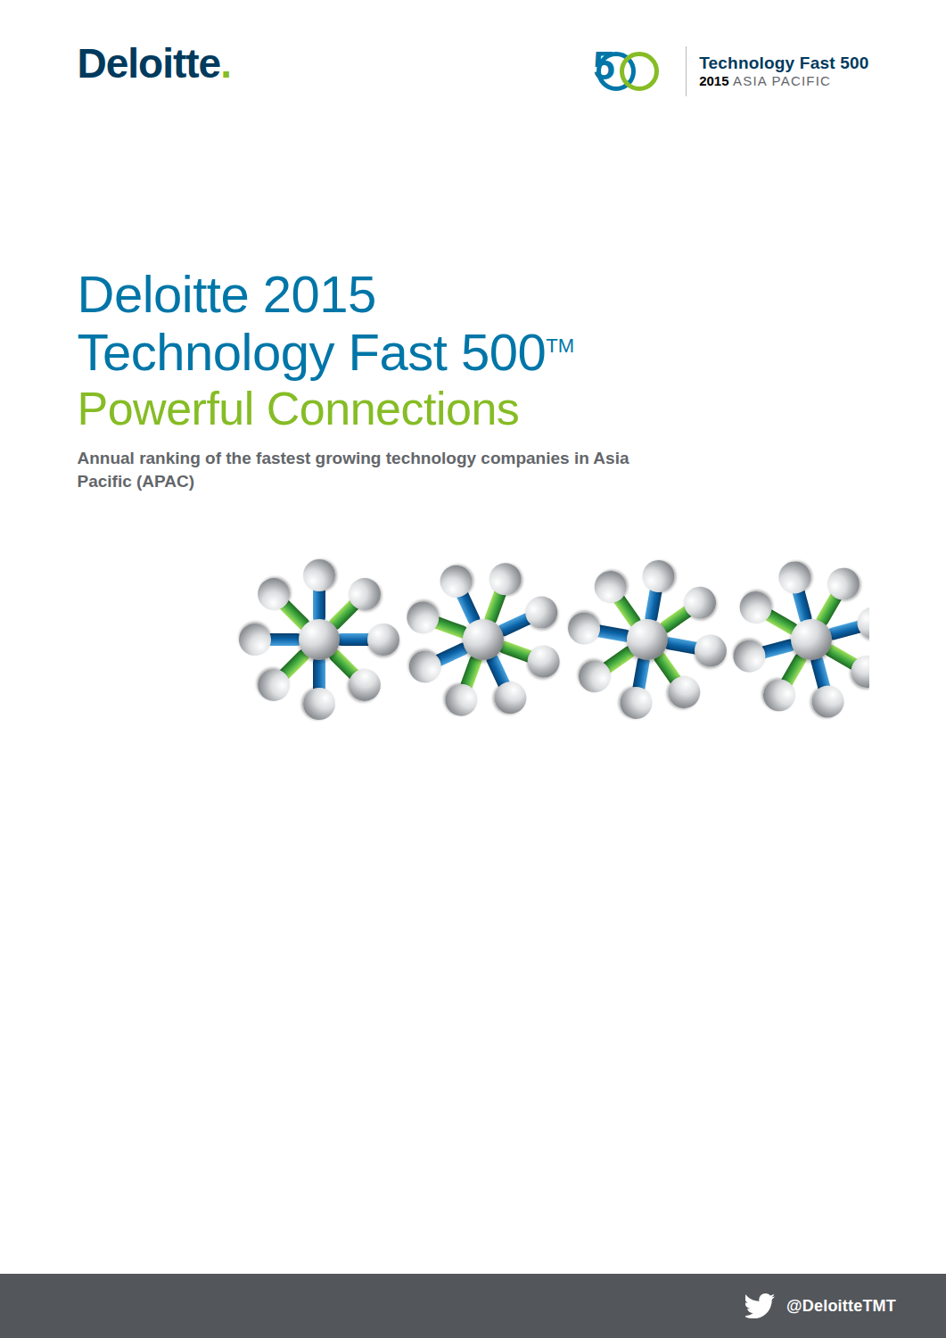Deloitte.
5
Technology Fast 500
2015 ASIA PACIFIC
Deloitte 2015
Technology Fast 500TM
Powerful Connections
Annual ranking of the fastest growing technology companies in Asia Pacific (APAC)
@DeloitteTMT